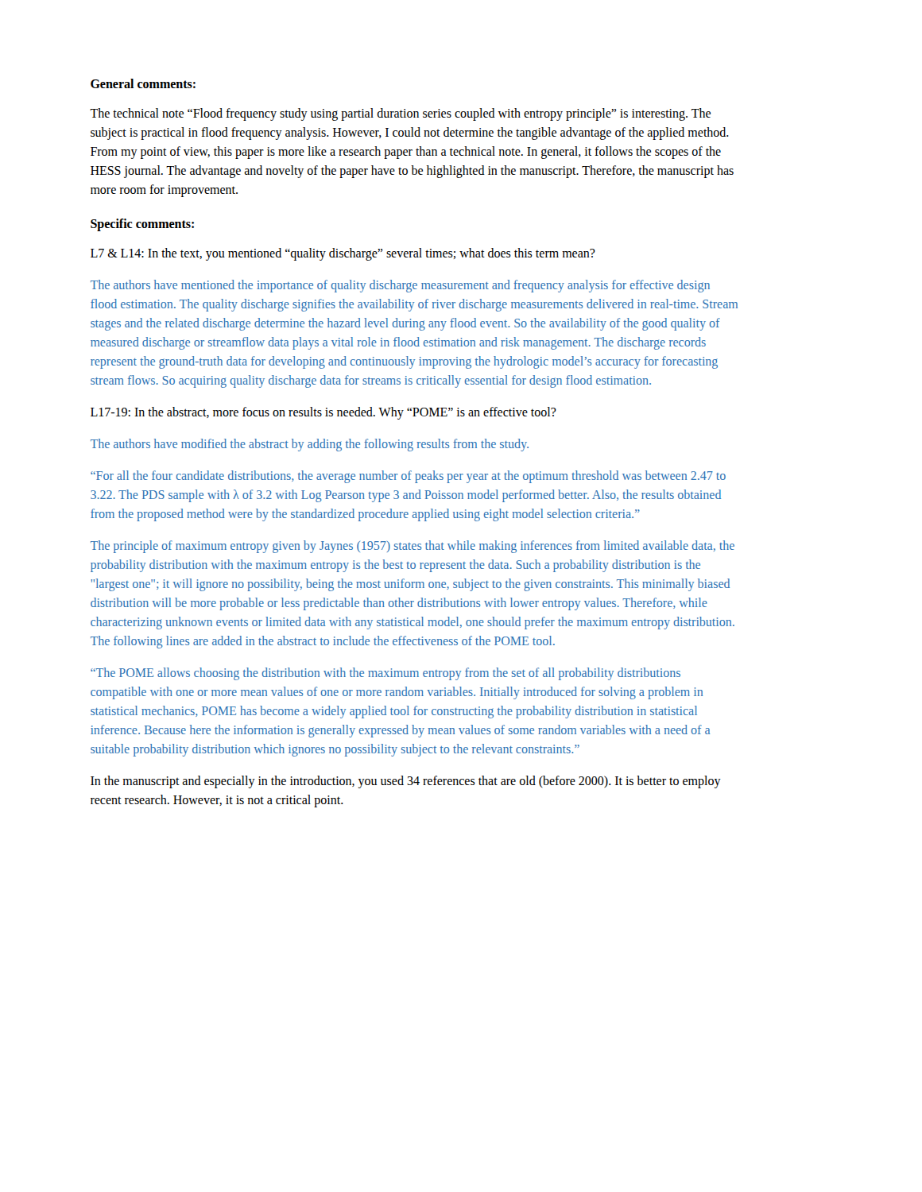General comments:
The technical note “Flood frequency study using partial duration series coupled with entropy principle” is interesting. The subject is practical in flood frequency analysis. However, I could not determine the tangible advantage of the applied method. From my point of view, this paper is more like a research paper than a technical note. In general, it follows the scopes of the HESS journal. The advantage and novelty of the paper have to be highlighted in the manuscript. Therefore, the manuscript has more room for improvement.
Specific comments:
L7 & L14: In the text, you mentioned “quality discharge” several times; what does this term mean?
The authors have mentioned the importance of quality discharge measurement and frequency analysis for effective design flood estimation. The quality discharge signifies the availability of river discharge measurements delivered in real-time. Stream stages and the related discharge determine the hazard level during any flood event. So the availability of the good quality of measured discharge or streamflow data plays a vital role in flood estimation and risk management. The discharge records represent the ground-truth data for developing and continuously improving the hydrologic model’s accuracy for forecasting stream flows. So acquiring quality discharge data for streams is critically essential for design flood estimation.
L17-19: In the abstract, more focus on results is needed. Why “POME” is an effective tool?
The authors have modified the abstract by adding the following results from the study.
“For all the four candidate distributions, the average number of peaks per year at the optimum threshold was between 2.47 to 3.22. The PDS sample with λ of 3.2 with Log Pearson type 3 and Poisson model performed better. Also, the results obtained from the proposed method were by the standardized procedure applied using eight model selection criteria.”
The principle of maximum entropy given by Jaynes (1957) states that while making inferences from limited available data, the probability distribution with the maximum entropy is the best to represent the data. Such a probability distribution is the "largest one"; it will ignore no possibility, being the most uniform one, subject to the given constraints. This minimally biased distribution will be more probable or less predictable than other distributions with lower entropy values. Therefore, while characterizing unknown events or limited data with any statistical model, one should prefer the maximum entropy distribution. The following lines are added in the abstract to include the effectiveness of the POME tool.
“The POME allows choosing the distribution with the maximum entropy from the set of all probability distributions compatible with one or more mean values of one or more random variables. Initially introduced for solving a problem in statistical mechanics, POME has become a widely applied tool for constructing the probability distribution in statistical inference. Because here the information is generally expressed by mean values of some random variables with a need of a suitable probability distribution which ignores no possibility subject to the relevant constraints.”
In the manuscript and especially in the introduction, you used 34 references that are old (before 2000). It is better to employ recent research. However, it is not a critical point.